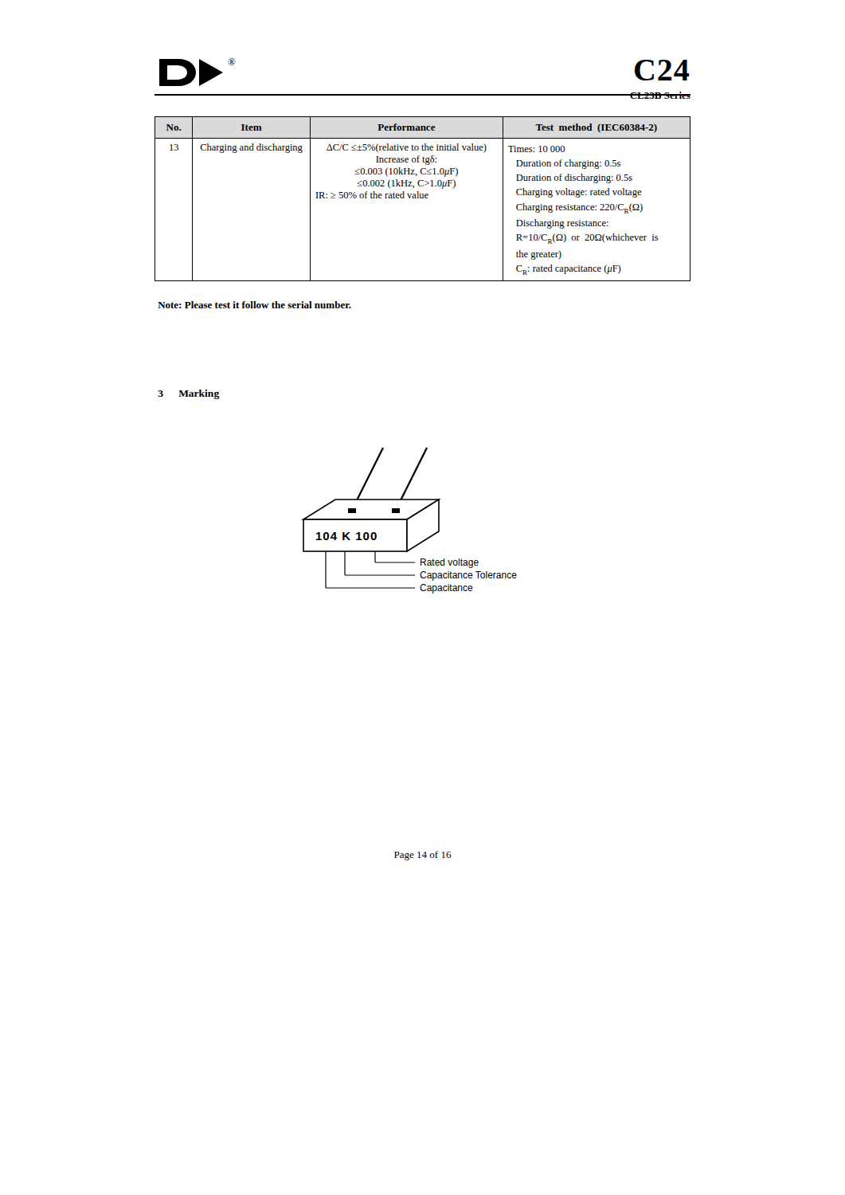®
C24
CL23B Series
| No. | Item | Performance | Test method (IEC60384-2) |
| --- | --- | --- | --- |
| 13 | Charging and discharging | ΔC/C ≤±5%(relative to the initial value) Increase of tgδ: ≤0.003 (10kHz, C≤1.0 μ F) ≤0.002 (1kHz, C>1.0 μ F) IR: ≥ 50% of the rated value | Times: 10 000 Duration of charging: 0.5s Duration of discharging: 0.5s Charging voltage: rated voltage Charging resistance: 220/C R (Ω) Discharging resistance: R=10/C R (Ω) or 20Ω(whichever is the greater) C R : rated capacitance ( μ F) |
Note: Please test it follow the serial number.
3 Marking
104 K 100 Rated voltage Capacitance Tolerance Capacitance
Page 14 of 16